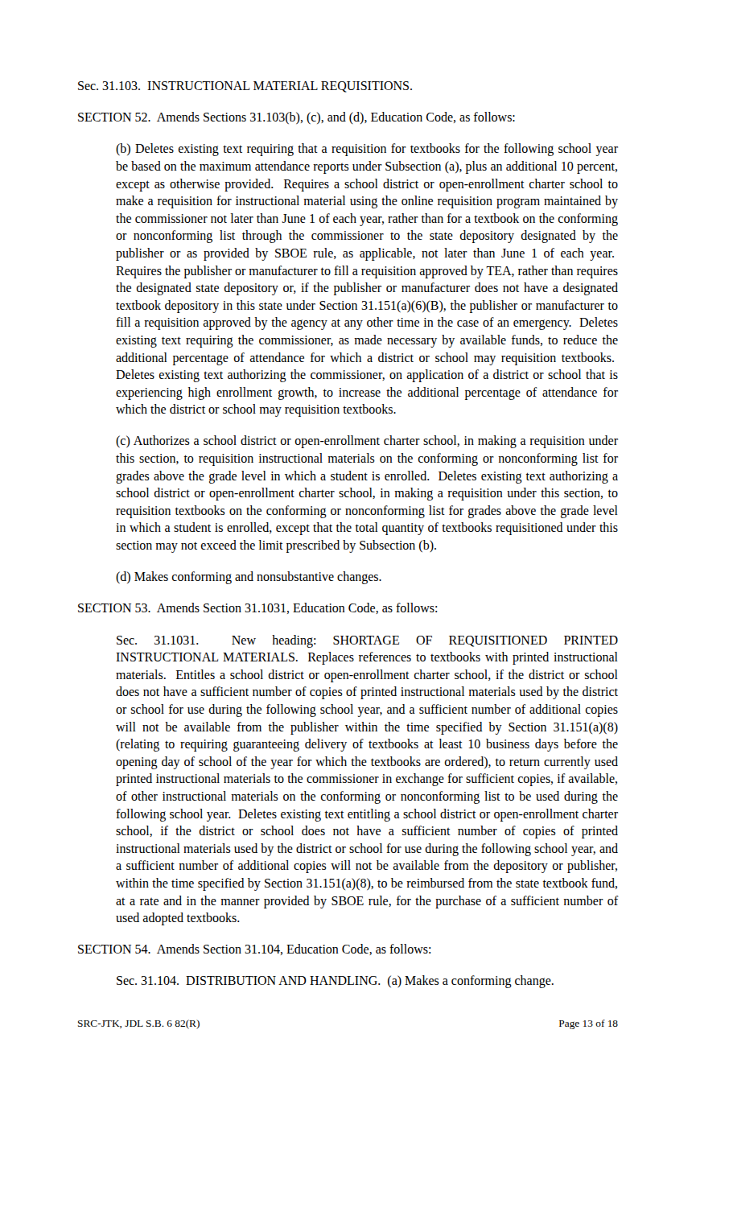Sec. 31.103. INSTRUCTIONAL MATERIAL REQUISITIONS.
SECTION 52. Amends Sections 31.103(b), (c), and (d), Education Code, as follows:
(b) Deletes existing text requiring that a requisition for textbooks for the following school year be based on the maximum attendance reports under Subsection (a), plus an additional 10 percent, except as otherwise provided. Requires a school district or open-enrollment charter school to make a requisition for instructional material using the online requisition program maintained by the commissioner not later than June 1 of each year, rather than for a textbook on the conforming or nonconforming list through the commissioner to the state depository designated by the publisher or as provided by SBOE rule, as applicable, not later than June 1 of each year. Requires the publisher or manufacturer to fill a requisition approved by TEA, rather than requires the designated state depository or, if the publisher or manufacturer does not have a designated textbook depository in this state under Section 31.151(a)(6)(B), the publisher or manufacturer to fill a requisition approved by the agency at any other time in the case of an emergency. Deletes existing text requiring the commissioner, as made necessary by available funds, to reduce the additional percentage of attendance for which a district or school may requisition textbooks. Deletes existing text authorizing the commissioner, on application of a district or school that is experiencing high enrollment growth, to increase the additional percentage of attendance for which the district or school may requisition textbooks.
(c) Authorizes a school district or open-enrollment charter school, in making a requisition under this section, to requisition instructional materials on the conforming or nonconforming list for grades above the grade level in which a student is enrolled. Deletes existing text authorizing a school district or open-enrollment charter school, in making a requisition under this section, to requisition textbooks on the conforming or nonconforming list for grades above the grade level in which a student is enrolled, except that the total quantity of textbooks requisitioned under this section may not exceed the limit prescribed by Subsection (b).
(d) Makes conforming and nonsubstantive changes.
SECTION 53. Amends Section 31.1031, Education Code, as follows:
Sec. 31.1031. New heading: SHORTAGE OF REQUISITIONED PRINTED INSTRUCTIONAL MATERIALS. Replaces references to textbooks with printed instructional materials. Entitles a school district or open-enrollment charter school, if the district or school does not have a sufficient number of copies of printed instructional materials used by the district or school for use during the following school year, and a sufficient number of additional copies will not be available from the publisher within the time specified by Section 31.151(a)(8) (relating to requiring guaranteeing delivery of textbooks at least 10 business days before the opening day of school of the year for which the textbooks are ordered), to return currently used printed instructional materials to the commissioner in exchange for sufficient copies, if available, of other instructional materials on the conforming or nonconforming list to be used during the following school year. Deletes existing text entitling a school district or open-enrollment charter school, if the district or school does not have a sufficient number of copies of printed instructional materials used by the district or school for use during the following school year, and a sufficient number of additional copies will not be available from the depository or publisher, within the time specified by Section 31.151(a)(8), to be reimbursed from the state textbook fund, at a rate and in the manner provided by SBOE rule, for the purchase of a sufficient number of used adopted textbooks.
SECTION 54. Amends Section 31.104, Education Code, as follows:
Sec. 31.104. DISTRIBUTION AND HANDLING. (a) Makes a conforming change.
SRC-JTK, JDL S.B. 6 82(R) Page 13 of 18